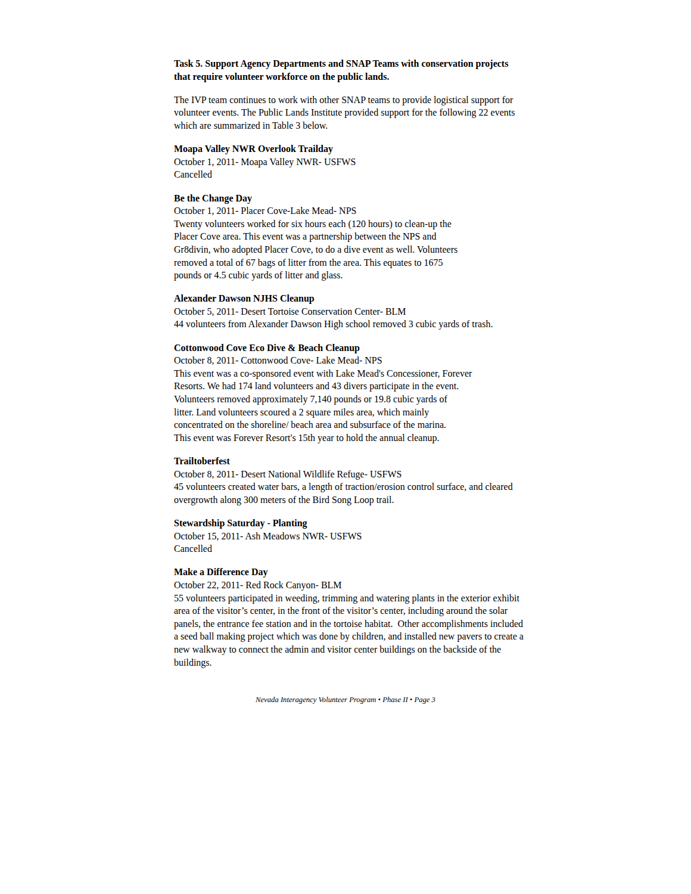Task 5. Support Agency Departments and SNAP Teams with conservation projects that require volunteer workforce on the public lands.
The IVP team continues to work with other SNAP teams to provide logistical support for volunteer events. The Public Lands Institute provided support for the following 22 events which are summarized in Table 3 below.
Moapa Valley NWR Overlook Trailday
October 1, 2011- Moapa Valley NWR- USFWS
Cancelled
Be the Change Day
October 1, 2011- Placer Cove-Lake Mead- NPS
Twenty volunteers worked for six hours each (120 hours) to clean-up the
Placer Cove area. This event was a partnership between the NPS and
Gr8divin, who adopted Placer Cove, to do a dive event as well. Volunteers
removed a total of 67 bags of litter from the area. This equates to 1675
pounds or 4.5 cubic yards of litter and glass.
Alexander Dawson NJHS Cleanup
October 5, 2011- Desert Tortoise Conservation Center- BLM
44 volunteers from Alexander Dawson High school removed 3 cubic yards of trash.
Cottonwood Cove Eco Dive & Beach Cleanup
October 8, 2011- Cottonwood Cove- Lake Mead- NPS
This event was a co-sponsored event with Lake Mead's Concessioner, Forever
Resorts. We had 174 land volunteers and 43 divers participate in the event.
Volunteers removed approximately 7,140 pounds or 19.8 cubic yards of
litter. Land volunteers scoured a 2 square miles area, which mainly
concentrated on the shoreline/ beach area and subsurface of the marina.
This event was Forever Resort's 15th year to hold the annual cleanup.
Trailtoberfest
October 8, 2011- Desert National Wildlife Refuge- USFWS
45 volunteers created water bars, a length of traction/erosion control surface, and cleared overgrowth along 300 meters of the Bird Song Loop trail.
Stewardship Saturday - Planting
October 15, 2011- Ash Meadows NWR- USFWS
Cancelled
Make a Difference Day
October 22, 2011- Red Rock Canyon- BLM
55 volunteers participated in weeding, trimming and watering plants in the exterior exhibit area of the visitor’s center, in the front of the visitor’s center, including around the solar panels, the entrance fee station and in the tortoise habitat. Other accomplishments included a seed ball making project which was done by children, and installed new pavers to create a new walkway to connect the admin and visitor center buildings on the backside of the buildings.
Nevada Interagency Volunteer Program • Phase II • Page 3